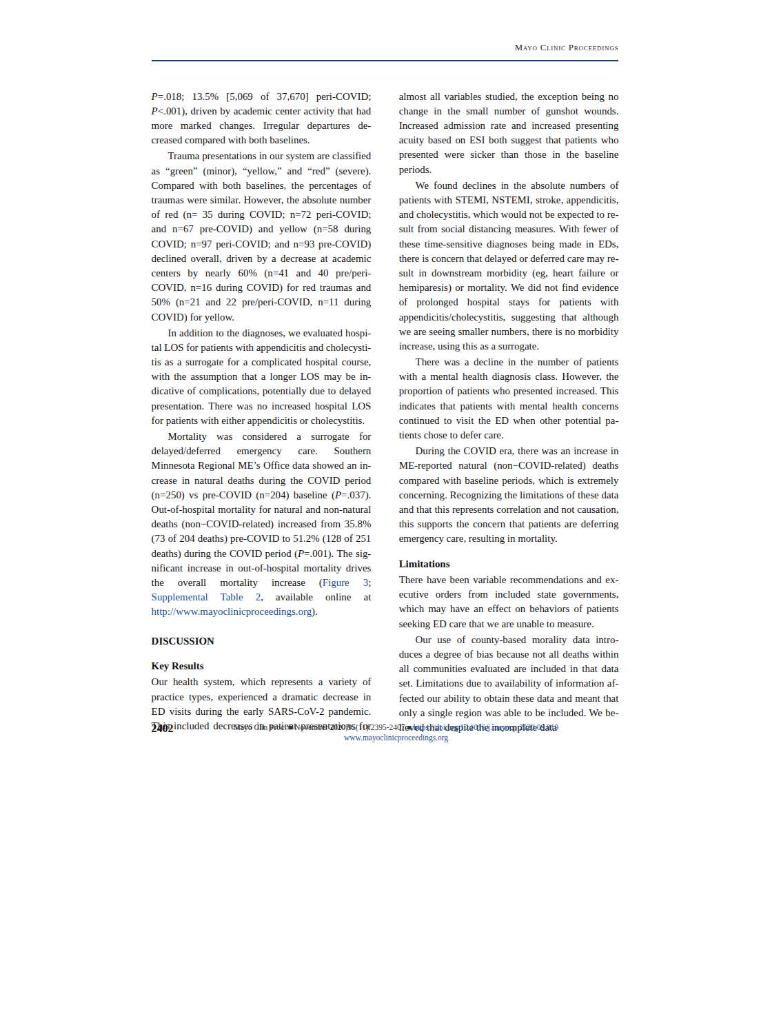Mayo Clinic Proceedings
P=.018; 13.5% [5,069 of 37,670] peri-COVID; P<.001), driven by academic center activity that had more marked changes. Irregular departures decreased compared with both baselines.
Trauma presentations in our system are classified as “green” (minor), “yellow,” and “red” (severe). Compared with both baselines, the percentages of traumas were similar. However, the absolute number of red (n= 35 during COVID; n=72 peri-COVID; and n=67 pre-COVID) and yellow (n=58 during COVID; n=97 peri-COVID; and n=93 pre-COVID) declined overall, driven by a decrease at academic centers by nearly 60% (n=41 and 40 pre/peri-COVID, n=16 during COVID) for red traumas and 50% (n=21 and 22 pre/peri-COVID, n=11 during COVID) for yellow.
In addition to the diagnoses, we evaluated hospital LOS for patients with appendicitis and cholecystitis as a surrogate for a complicated hospital course, with the assumption that a longer LOS may be indicative of complications, potentially due to delayed presentation. There was no increased hospital LOS for patients with either appendicitis or cholecystitis.
Mortality was considered a surrogate for delayed/deferred emergency care. Southern Minnesota Regional ME’s Office data showed an increase in natural deaths during the COVID period (n=250) vs pre-COVID (n=204) baseline (P=.037). Out-of-hospital mortality for natural and non-natural deaths (non−COVID-related) increased from 35.8% (73 of 204 deaths) pre-COVID to 51.2% (128 of 251 deaths) during the COVID period (P=.001). The significant increase in out-of-hospital mortality drives the overall mortality increase (Figure 3; Supplemental Table 2, available online at http://www.mayoclinicproceedings.org).
DISCUSSION
Key Results
Our health system, which represents a variety of practice types, experienced a dramatic decrease in ED visits during the early SARS-CoV-2 pandemic. This included decreases in patient presentations for almost all variables studied, the exception being no change in the small number of gunshot wounds. Increased admission rate and increased presenting acuity based on ESI both suggest that patients who presented were sicker than those in the baseline periods.
We found declines in the absolute numbers of patients with STEMI, NSTEMI, stroke, appendicitis, and cholecystitis, which would not be expected to result from social distancing measures. With fewer of these time-sensitive diagnoses being made in EDs, there is concern that delayed or deferred care may result in downstream morbidity (eg, heart failure or hemiparesis) or mortality. We did not find evidence of prolonged hospital stays for patients with appendicitis/cholecystitis, suggesting that although we are seeing smaller numbers, there is no morbidity increase, using this as a surrogate.
There was a decline in the number of patients with a mental health diagnosis class. However, the proportion of patients who presented increased. This indicates that patients with mental health concerns continued to visit the ED when other potential patients chose to defer care.
During the COVID era, there was an increase in ME-reported natural (non−COVID-related) deaths compared with baseline periods, which is extremely concerning. Recognizing the limitations of these data and that this represents correlation and not causation, this supports the concern that patients are deferring emergency care, resulting in mortality.
Limitations
There have been variable recommendations and executive orders from included state governments, which may have an effect on behaviors of patients seeking ED care that we are unable to measure.
Our use of county-based morality data introduces a degree of bias because not all deaths within all communities evaluated are included in that data set. Limitations due to availability of information affected our ability to obtain these data and meant that only a single region was able to be included. We believed that despite the incomplete data
2402
Mayo Clin Proc. ■ November 2020;95(11):2395-2407 ■ https://doi.org/10.1016/j.mayocp.2020.09.019
www.mayoclinicproceedings.org